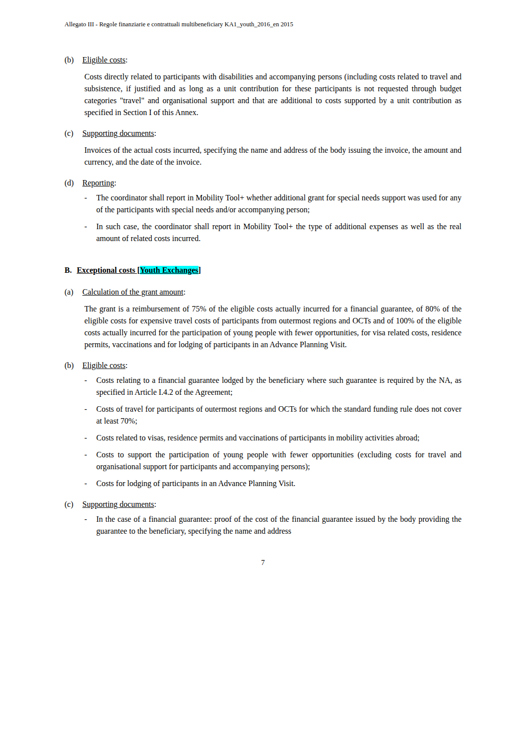Allegato III - Regole finanziarie e contrattuali multibeneficiary KA1_youth_2016_en 2015
(b)
Eligible costs:
Costs directly related to participants with disabilities and accompanying persons (including costs related to travel and subsistence, if justified and as long as a unit contribution for these participants is not requested through budget categories "travel" and organisational support and that are additional to costs supported by a unit contribution as specified in Section I of this Annex.
(c)
Supporting documents:
Invoices of the actual costs incurred, specifying the name and address of the body issuing the invoice, the amount and currency, and the date of the invoice.
(d)
Reporting:
-
The coordinator shall report in Mobility Tool+ whether additional grant for special needs support was used for any of the participants with special needs and/or accompanying person;
-
In such case, the coordinator shall report in Mobility Tool+ the type of additional expenses as well as the real amount of related costs incurred.
B.
Exceptional costs [Youth Exchanges]
(a)
Calculation of the grant amount:
The grant is a reimbursement of 75% of the eligible costs actually incurred for a financial guarantee, of 80% of the eligible costs for expensive travel costs of participants from outermost regions and OCTs and of 100% of the eligible costs actually incurred for the participation of young people with fewer opportunities, for visa related costs, residence permits, vaccinations and for lodging of participants in an Advance Planning Visit.
(b)
Eligible costs:
-
Costs relating to a financial guarantee lodged by the beneficiary where such guarantee is required by the NA, as specified in Article I.4.2 of the Agreement;
-
Costs of travel for participants of outermost regions and OCTs for which the standard funding rule does not cover at least 70%;
-
Costs related to visas, residence permits and vaccinations of participants in mobility activities abroad;
-
Costs to support the participation of young people with fewer opportunities (excluding costs for travel and organisational support for participants and accompanying persons);
-
Costs for lodging of participants in an Advance Planning Visit.
(c)
Supporting documents:
-
In the case of a financial guarantee: proof of the cost of the financial guarantee issued by the body providing the guarantee to the beneficiary, specifying the name and address
7